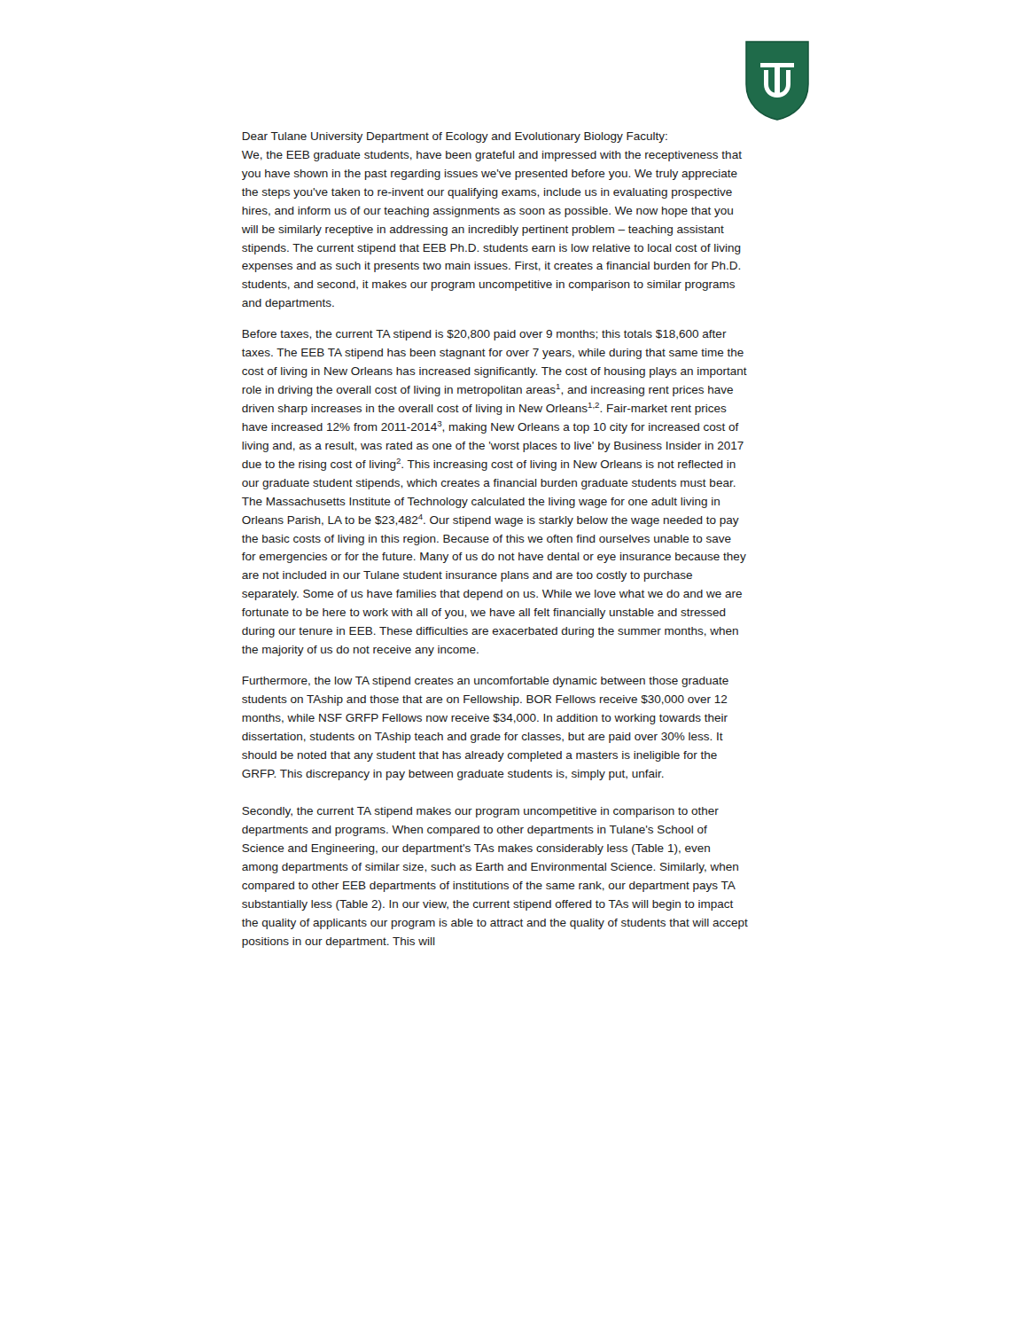Dear Tulane University Department of Ecology and Evolutionary Biology Faculty:
We, the EEB graduate students, have been grateful and impressed with the receptiveness that you have shown in the past regarding issues we've presented before you. We truly appreciate the steps you've taken to re-invent our qualifying exams, include us in evaluating prospective hires, and inform us of our teaching assignments as soon as possible. We now hope that you will be similarly receptive in addressing an incredibly pertinent problem – teaching assistant stipends. The current stipend that EEB Ph.D. students earn is low relative to local cost of living expenses and as such it presents two main issues. First, it creates a financial burden for Ph.D. students, and second, it makes our program uncompetitive in comparison to similar programs and departments.
Before taxes, the current TA stipend is $20,800 paid over 9 months; this totals $18,600 after taxes. The EEB TA stipend has been stagnant for over 7 years, while during that same time the cost of living in New Orleans has increased significantly. The cost of housing plays an important role in driving the overall cost of living in metropolitan areas1, and increasing rent prices have driven sharp increases in the overall cost of living in New Orleans1,2. Fair-market rent prices have increased 12% from 2011-20143, making New Orleans a top 10 city for increased cost of living and, as a result, was rated as one of the 'worst places to live' by Business Insider in 2017 due to the rising cost of living2. This increasing cost of living in New Orleans is not reflected in our graduate student stipends, which creates a financial burden graduate students must bear. The Massachusetts Institute of Technology calculated the living wage for one adult living in Orleans Parish, LA to be $23,4824. Our stipend wage is starkly below the wage needed to pay the basic costs of living in this region. Because of this we often find ourselves unable to save for emergencies or for the future. Many of us do not have dental or eye insurance because they are not included in our Tulane student insurance plans and are too costly to purchase separately. Some of us have families that depend on us. While we love what we do and we are fortunate to be here to work with all of you, we have all felt financially unstable and stressed during our tenure in EEB. These difficulties are exacerbated during the summer months, when the majority of us do not receive any income.
Furthermore, the low TA stipend creates an uncomfortable dynamic between those graduate students on TAship and those that are on Fellowship. BOR Fellows receive $30,000 over 12 months, while NSF GRFP Fellows now receive $34,000. In addition to working towards their dissertation, students on TAship teach and grade for classes, but are paid over 30% less. It should be noted that any student that has already completed a masters is ineligible for the GRFP. This discrepancy in pay between graduate students is, simply put, unfair.
Secondly, the current TA stipend makes our program uncompetitive in comparison to other departments and programs. When compared to other departments in Tulane's School of Science and Engineering, our department's TAs makes considerably less (Table 1), even among departments of similar size, such as Earth and Environmental Science. Similarly, when compared to other EEB departments of institutions of the same rank, our department pays TA substantially less (Table 2). In our view, the current stipend offered to TAs will begin to impact the quality of applicants our program is able to attract and the quality of students that will accept positions in our department. This will